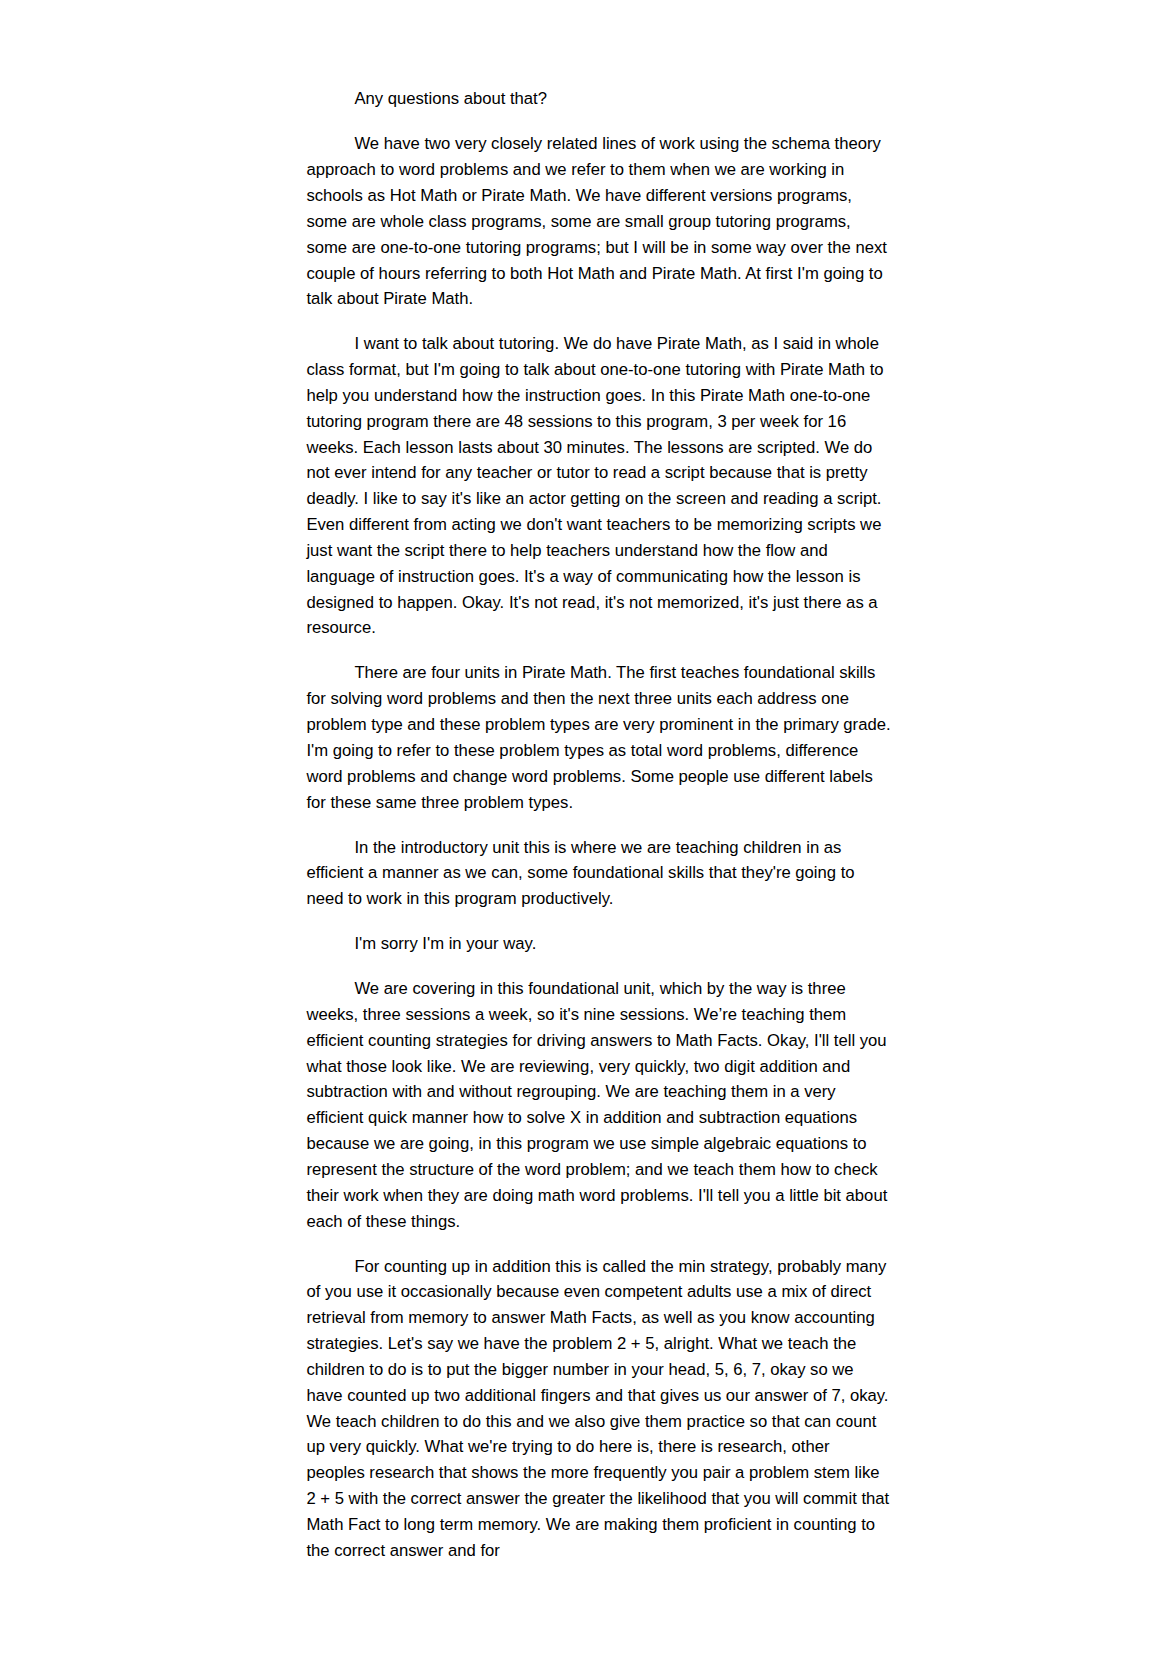Any questions about that?
We have two very closely related lines of work using the schema theory approach to word problems and we refer to them when we are working in schools as Hot Math or Pirate Math. We have different versions programs, some are whole class programs, some are small group tutoring programs, some are one-to-one tutoring programs; but I will be in some way over the next couple of hours referring to both Hot Math and Pirate Math. At first I'm going to talk about Pirate Math.
I want to talk about tutoring. We do have Pirate Math, as I said in whole class format, but I'm going to talk about one-to-one tutoring with Pirate Math to help you understand how the instruction goes. In this Pirate Math one-to-one tutoring program there are 48 sessions to this program, 3 per week for 16 weeks. Each lesson lasts about 30 minutes. The lessons are scripted. We do not ever intend for any teacher or tutor to read a script because that is pretty deadly. I like to say it's like an actor getting on the screen and reading a script. Even different from acting we don't want teachers to be memorizing scripts we just want the script there to help teachers understand how the flow and language of instruction goes. It's a way of communicating how the lesson is designed to happen. Okay. It's not read, it's not memorized, it's just there as a resource.
There are four units in Pirate Math. The first teaches foundational skills for solving word problems and then the next three units each address one problem type and these problem types are very prominent in the primary grade. I'm going to refer to these problem types as total word problems, difference word problems and change word problems. Some people use different labels for these same three problem types.
In the introductory unit this is where we are teaching children in as efficient a manner as we can, some foundational skills that they're going to need to work in this program productively.
I'm sorry I'm in your way.
We are covering in this foundational unit, which by the way is three weeks, three sessions a week, so it's nine sessions. We’re teaching them efficient counting strategies for driving answers to Math Facts. Okay, I'll tell you what those look like. We are reviewing, very quickly, two digit addition and subtraction with and without regrouping. We are teaching them in a very efficient quick manner how to solve X in addition and subtraction equations because we are going, in this program we use simple algebraic equations to represent the structure of the word problem; and we teach them how to check their work when they are doing math word problems. I'll tell you a little bit about each of these things.
For counting up in addition this is called the min strategy, probably many of you use it occasionally because even competent adults use a mix of direct retrieval from memory to answer Math Facts, as well as you know accounting strategies. Let's say we have the problem 2 + 5, alright. What we teach the children to do is to put the bigger number in your head, 5, 6, 7, okay so we have counted up two additional fingers and that gives us our answer of 7, okay. We teach children to do this and we also give them practice so that can count up very quickly. What we're trying to do here is, there is research, other peoples research that shows the more frequently you pair a problem stem like 2 + 5 with the correct answer the greater the likelihood that you will commit that Math Fact to long term memory. We are making them proficient in counting to the correct answer and for